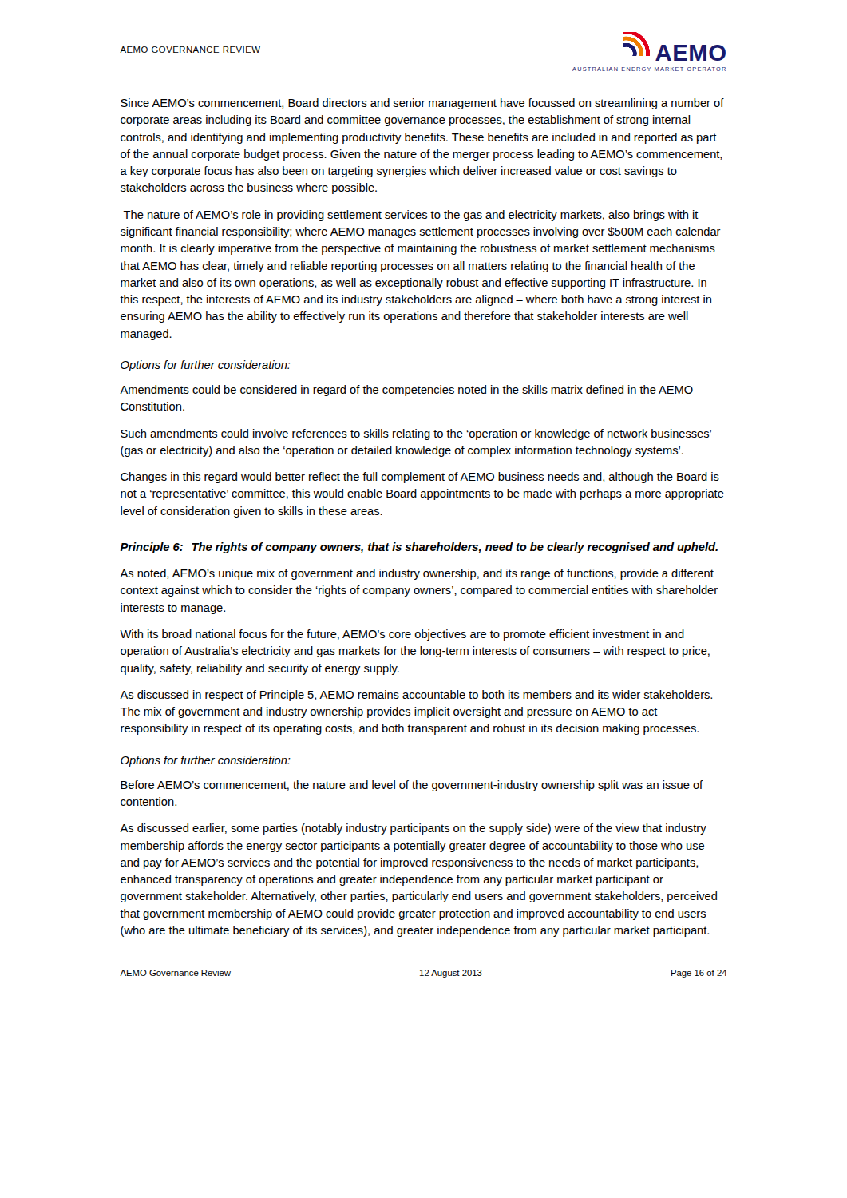AEMO GOVERNANCE REVIEW
AEMO
AUSTRALIAN ENERGY MARKET OPERATOR
Since AEMO’s commencement, Board directors and senior management have focussed on streamlining a number of corporate areas including its Board and committee governance processes, the establishment of strong internal controls, and identifying and implementing productivity benefits. These benefits are included in and reported as part of the annual corporate budget process. Given the nature of the merger process leading to AEMO’s commencement, a key corporate focus has also been on targeting synergies which deliver increased value or cost savings to stakeholders across the business where possible.
The nature of AEMO’s role in providing settlement services to the gas and electricity markets, also brings with it significant financial responsibility; where AEMO manages settlement processes involving over $500M each calendar month. It is clearly imperative from the perspective of maintaining the robustness of market settlement mechanisms that AEMO has clear, timely and reliable reporting processes on all matters relating to the financial health of the market and also of its own operations, as well as exceptionally robust and effective supporting IT infrastructure. In this respect, the interests of AEMO and its industry stakeholders are aligned – where both have a strong interest in ensuring AEMO has the ability to effectively run its operations and therefore that stakeholder interests are well managed.
Options for further consideration:
Amendments could be considered in regard of the competencies noted in the skills matrix defined in the AEMO Constitution.
Such amendments could involve references to skills relating to the ‘operation or knowledge of network businesses’ (gas or electricity) and also the ‘operation or detailed knowledge of complex information technology systems’.
Changes in this regard would better reflect the full complement of AEMO business needs and, although the Board is not a ‘representative’ committee, this would enable Board appointments to be made with perhaps a more appropriate level of consideration given to skills in these areas.
Principle 6:
The rights of company owners, that is shareholders, need to be clearly recognised and upheld.
As noted, AEMO’s unique mix of government and industry ownership, and its range of functions, provide a different context against which to consider the ‘rights of company owners’, compared to commercial entities with shareholder interests to manage.
With its broad national focus for the future, AEMO’s core objectives are to promote efficient investment in and operation of Australia’s electricity and gas markets for the long-term interests of consumers – with respect to price, quality, safety, reliability and security of energy supply.
As discussed in respect of Principle 5, AEMO remains accountable to both its members and its wider stakeholders. The mix of government and industry ownership provides implicit oversight and pressure on AEMO to act responsibility in respect of its operating costs, and both transparent and robust in its decision making processes.
Options for further consideration:
Before AEMO’s commencement, the nature and level of the government-industry ownership split was an issue of contention.
As discussed earlier, some parties (notably industry participants on the supply side) were of the view that industry membership affords the energy sector participants a potentially greater degree of accountability to those who use and pay for AEMO’s services and the potential for improved responsiveness to the needs of market participants, enhanced transparency of operations and greater independence from any particular market participant or government stakeholder. Alternatively, other parties, particularly end users and government stakeholders, perceived that government membership of AEMO could provide greater protection and improved accountability to end users (who are the ultimate beneficiary of its services), and greater independence from any particular market participant.
AEMO Governance Review
12 August 2013
Page 16 of 24